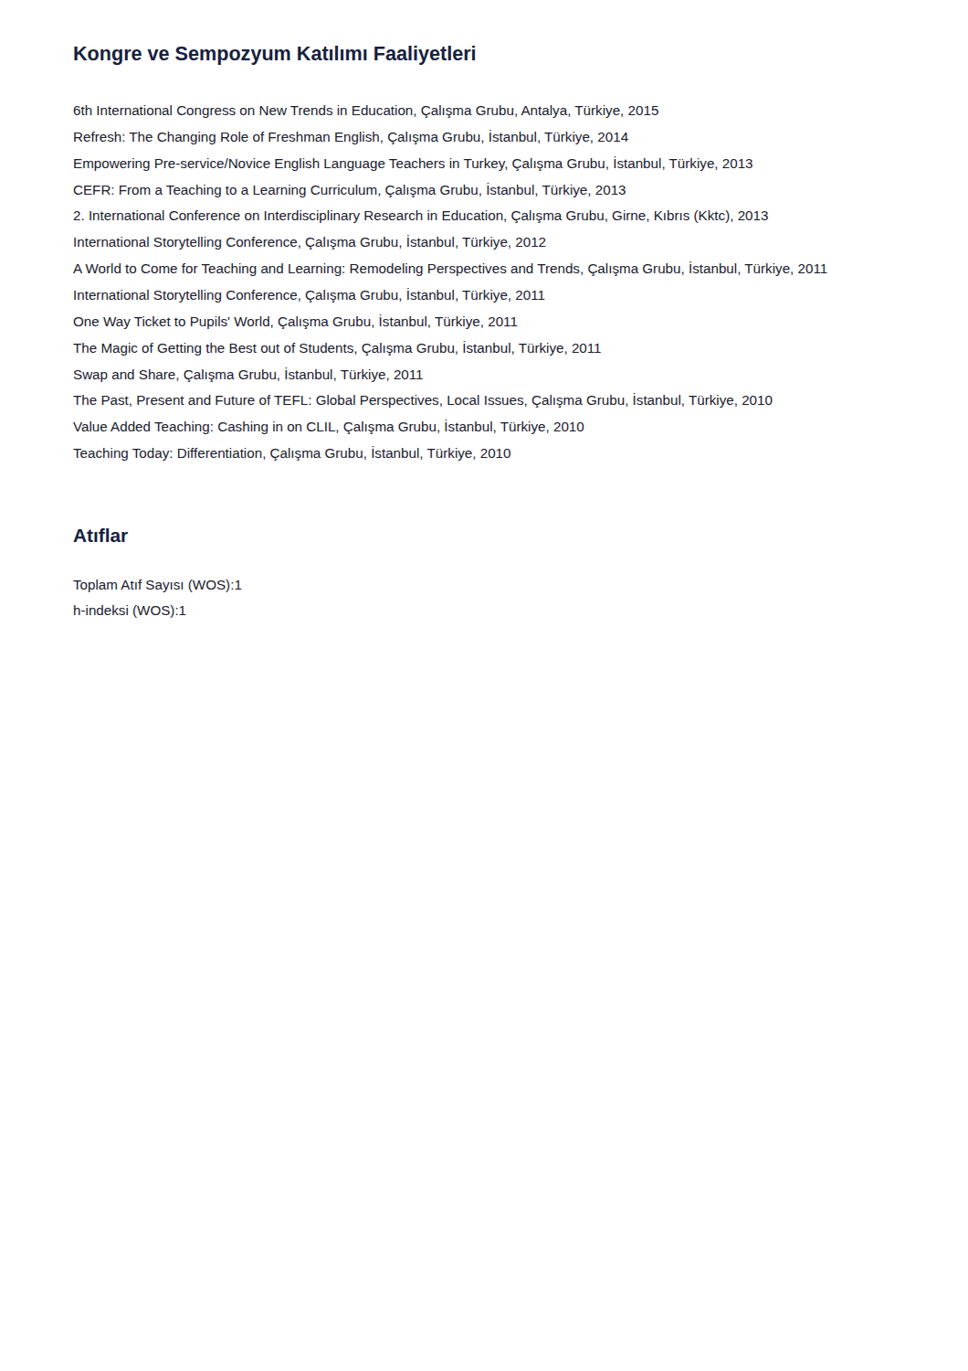Kongre ve Sempozyum Katılımı Faaliyetleri
6th International Congress on New Trends in Education, Çalışma Grubu, Antalya, Türkiye, 2015
Refresh: The Changing Role of Freshman English, Çalışma Grubu, İstanbul, Türkiye, 2014
Empowering Pre-service/Novice English Language Teachers in Turkey, Çalışma Grubu, İstanbul, Türkiye, 2013
CEFR: From a Teaching to a Learning Curriculum, Çalışma Grubu, İstanbul, Türkiye, 2013
2. International Conference on Interdisciplinary Research in Education, Çalışma Grubu, Girne, Kıbrıs (Kktc), 2013
International Storytelling Conference, Çalışma Grubu, İstanbul, Türkiye, 2012
A World to Come for Teaching and Learning: Remodeling Perspectives and Trends, Çalışma Grubu, İstanbul, Türkiye, 2011
International Storytelling Conference, Çalışma Grubu, İstanbul, Türkiye, 2011
One Way Ticket to Pupils' World, Çalışma Grubu, İstanbul, Türkiye, 2011
The Magic of Getting the Best out of Students, Çalışma Grubu, İstanbul, Türkiye, 2011
Swap and Share, Çalışma Grubu, İstanbul, Türkiye, 2011
The Past, Present and Future of TEFL: Global Perspectives, Local Issues, Çalışma Grubu, İstanbul, Türkiye, 2010
Value Added Teaching: Cashing in on CLIL, Çalışma Grubu, İstanbul, Türkiye, 2010
Teaching Today: Differentiation, Çalışma Grubu, İstanbul, Türkiye, 2010
Atıflar
Toplam Atıf Sayısı (WOS):1
h-indeksi (WOS):1